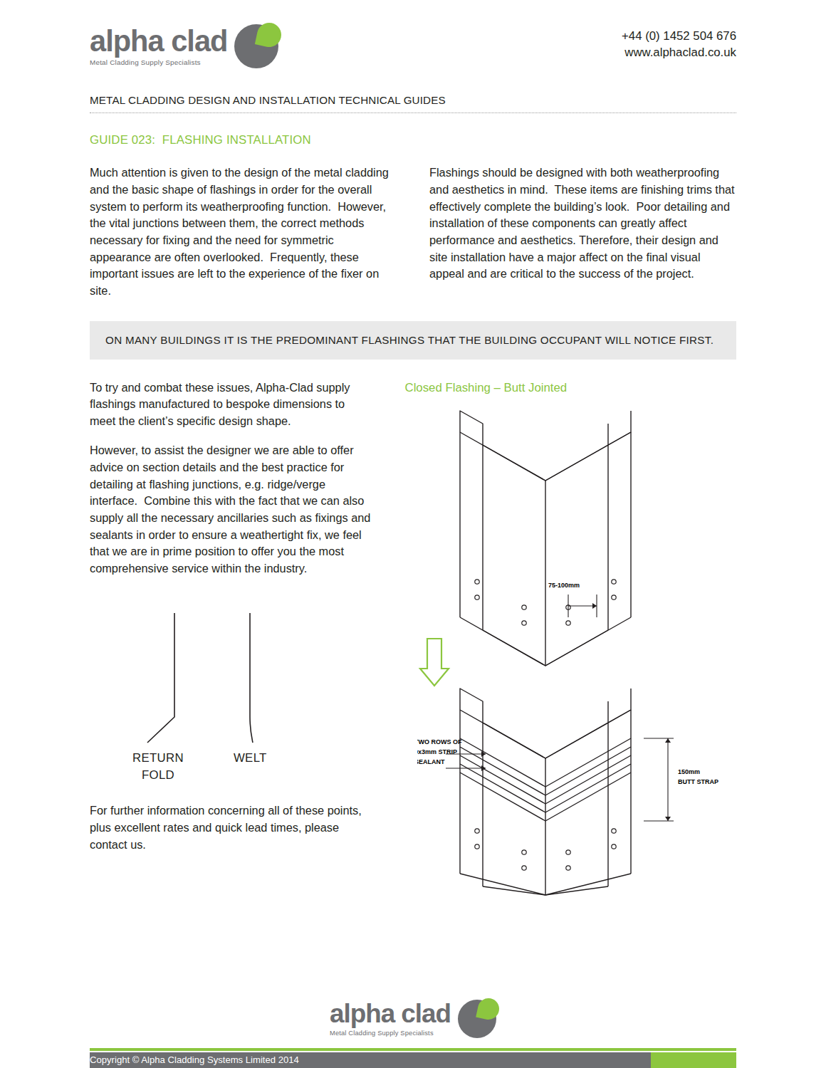alpha clad
Metal Cladding Supply Specialists
+44 (0) 1452 504 676
www.alphaclad.co.uk
METAL CLADDING DESIGN AND INSTALLATION TECHNICAL GUIDES
GUIDE 023: FLASHING INSTALLATION
Much attention is given to the design of the metal cladding and the basic shape of flashings in order for the overall system to perform its weatherproofing function. However, the vital junctions between them, the correct methods necessary for fixing and the need for symmetric appearance are often overlooked. Frequently, these important issues are left to the experience of the fixer on site.
Flashings should be designed with both weatherproofing and aesthetics in mind. These items are finishing trims that effectively complete the building’s look. Poor detailing and installation of these components can greatly affect performance and aesthetics. Therefore, their design and site installation have a major affect on the final visual appeal and are critical to the success of the project.
ON MANY BUILDINGS IT IS THE PREDOMINANT FLASHINGS THAT THE BUILDING OCCUPANT WILL NOTICE FIRST.
To try and combat these issues, Alpha-Clad supply flashings manufactured to bespoke dimensions to meet the client’s specific design shape.
However, to assist the designer we are able to offer advice on section details and the best practice for detailing at flashing junctions, e.g. ridge/verge interface. Combine this with the fact that we can also supply all the necessary ancillaries such as fixings and sealants in order to ensure a weathertight fix, we feel that we are in prime position to offer you the most comprehensive service within the industry.
RETURN
FOLD
WELT
For further information concerning all of these points, plus excellent rates and quick lead times, please contact us.
Closed Flashing – Butt Jointed
75-100mm 150mm BUTT STRAP TWO ROWS OF 9x3mm STRIP SEALANT
alpha clad
Metal Cladding Supply Specialists
Copyright © Alpha Cladding Systems Limited 2014